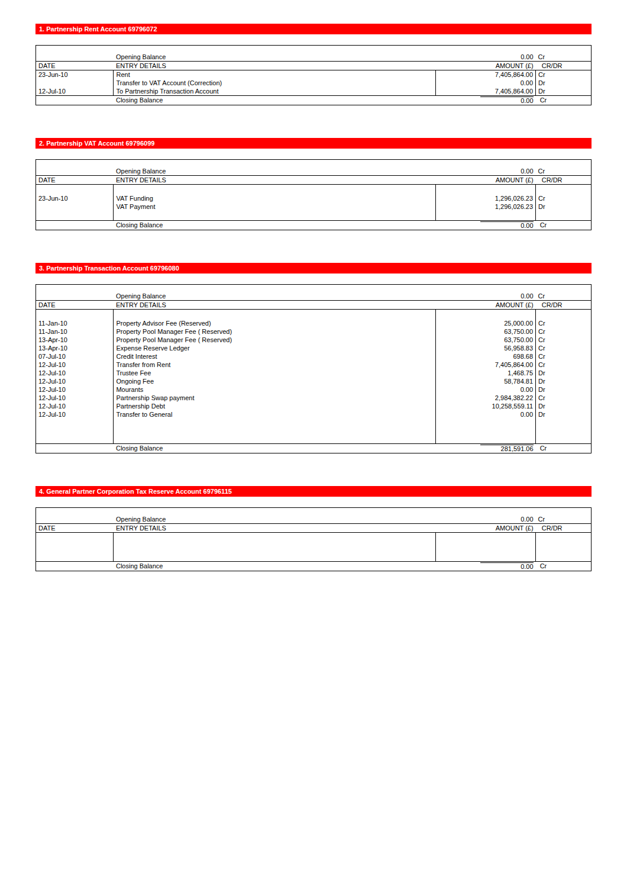1. Partnership Rent Account 69796072
| | Opening Balance | 0.00 | Cr |
| DATE | ENTRY DETAILS | AMOUNT (£) | CR/DR |
| 23-Jun-10 | Rent | 7,405,864.00 | Cr |
| | Transfer to VAT Account (Correction) | 0.00 | Dr |
| 12-Jul-10 | To Partnership Transaction Account | 7,405,864.00 | Dr |
| | Closing Balance | 0.00 | Cr |
2. Partnership VAT Account 69796099
| | Opening Balance | 0.00 | Cr |
| DATE | ENTRY DETAILS | AMOUNT (£) | CR/DR |
| 23-Jun-10 | VAT Funding | 1,296,026.23 | Cr |
| | VAT Payment | 1,296,026.23 | Dr |
| | Closing Balance | 0.00 | Cr |
3. Partnership Transaction Account 69796080
| | Opening Balance | 0.00 | Cr |
| DATE | ENTRY DETAILS | AMOUNT (£) | CR/DR |
| 11-Jan-10 | Property Advisor Fee (Reserved) | 25,000.00 | Cr |
| 11-Jan-10 | Property Pool Manager Fee ( Reserved) | 63,750.00 | Cr |
| 13-Apr-10 | Property Pool Manager Fee ( Reserved) | 63,750.00 | Cr |
| 13-Apr-10 | Expense Reserve Ledger | 56,958.83 | Cr |
| 07-Jul-10 | Credit Interest | 698.68 | Cr |
| 12-Jul-10 | Transfer from Rent | 7,405,864.00 | Cr |
| 12-Jul-10 | Trustee Fee | 1,468.75 | Dr |
| 12-Jul-10 | Ongoing Fee | 58,784.81 | Dr |
| 12-Jul-10 | Mourants | 0.00 | Dr |
| 12-Jul-10 | Partnership Swap payment | 2,984,382.22 | Cr |
| 12-Jul-10 | Partnership Debt | 10,258,559.11 | Dr |
| 12-Jul-10 | Transfer to General | 0.00 | Dr |
| | Closing Balance | 281,591.06 | Cr |
4. General Partner Corporation Tax Reserve Account 69796115
| | Opening Balance | 0.00 | Cr |
| DATE | ENTRY DETAILS | AMOUNT (£) | CR/DR |
| | Closing Balance | 0.00 | Cr |